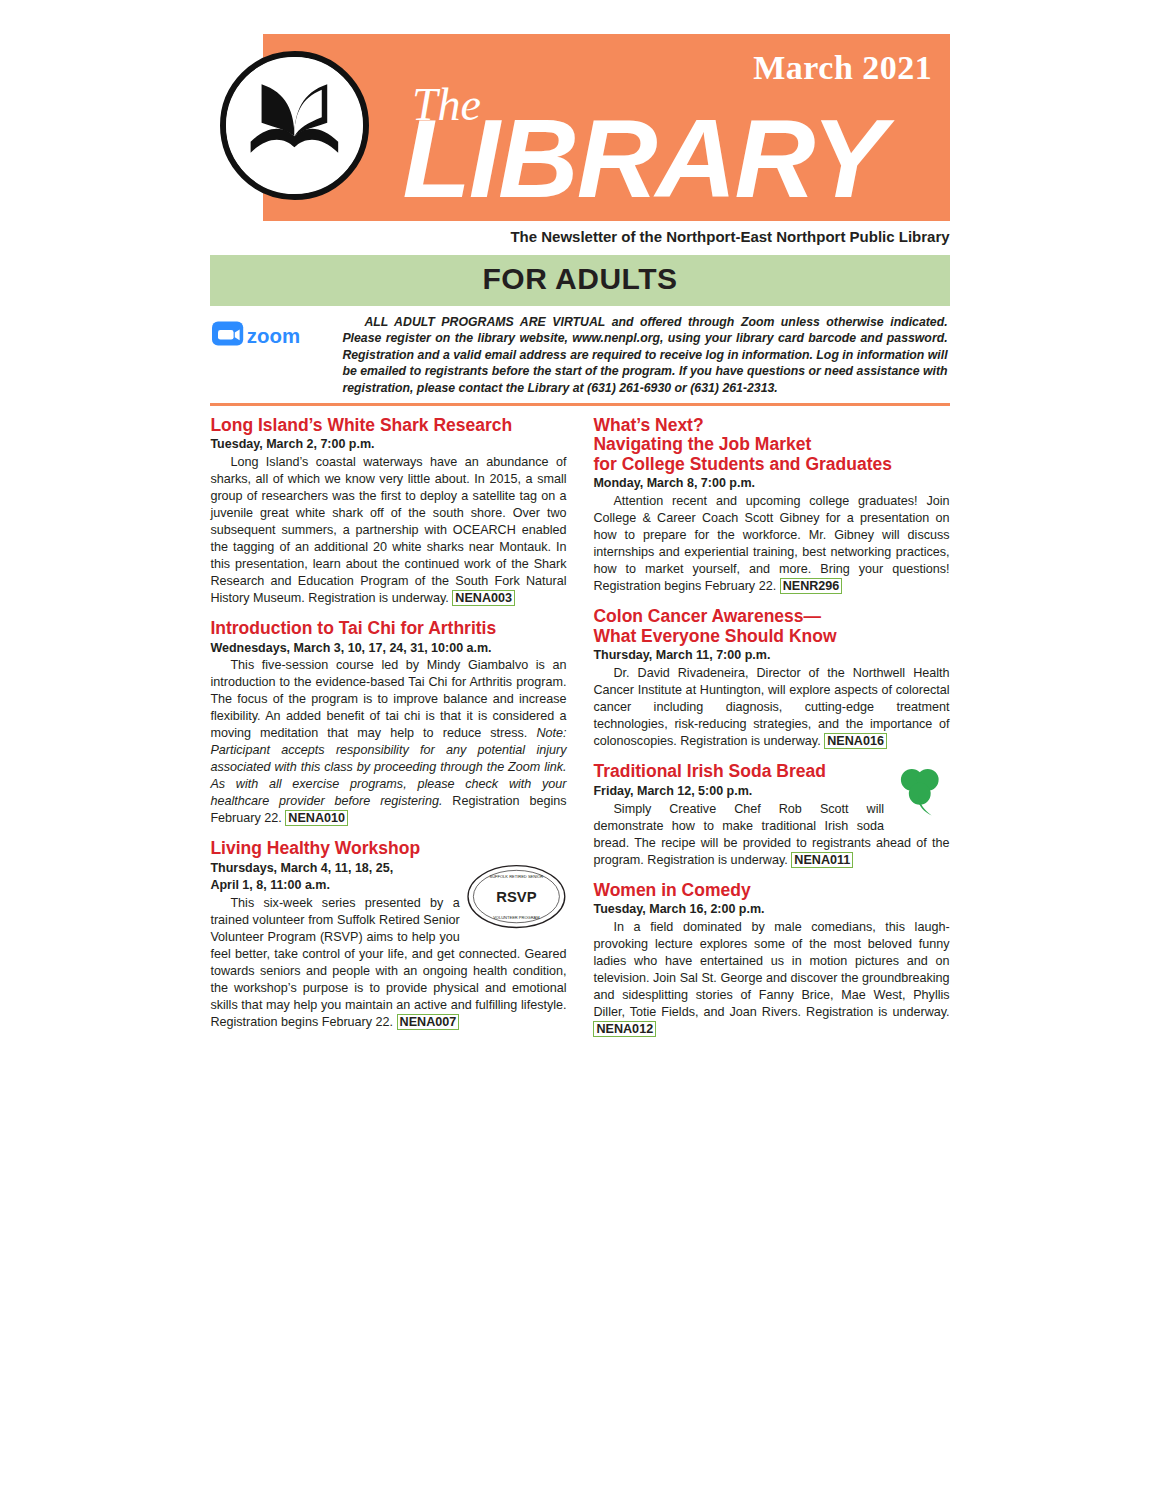March 2021
The
LIBRARY
The Newsletter of the Northport-East Northport Public Library
FOR ADULTS
zoom
ALL ADULT PROGRAMS ARE VIRTUAL and offered through Zoom unless otherwise indicated. Please register on the library website, www.nenpl.org, using your library card barcode and password. Registration and a valid email address are required to receive log in information. Log in information will be emailed to registrants before the start of the program. If you have questions or need assistance with registration, please contact the Library at (631) 261-6930 or (631) 261-2313.
Long Island’s White Shark Research
Tuesday, March 2, 7:00 p.m.
Long Island’s coastal waterways have an abundance of sharks, all of which we know very little about. In 2015, a small group of researchers was the first to deploy a satellite tag on a juvenile great white shark off of the south shore. Over two subsequent summers, a partnership with OCEARCH enabled the tagging of an additional 20 white sharks near Montauk. In this presentation, learn about the continued work of the Shark Research and Education Program of the South Fork Natural History Museum. Registration is underway. NENA003
Introduction to Tai Chi for Arthritis
Wednesdays, March 3, 10, 17, 24, 31, 10:00 a.m.
This five-session course led by Mindy Giambalvo is an introduction to the evidence-based Tai Chi for Arthritis program. The focus of the program is to improve balance and increase flexibility. An added benefit of tai chi is that it is considered a moving meditation that may help to reduce stress. Note: Participant accepts responsibility for any potential injury associated with this class by proceeding through the Zoom link. As with all exercise programs, please check with your healthcare provider before registering. Registration begins February 22. NENA010
Living Healthy Workshop
RSVP SUFFOLK RETIRED SENIOR VOLUNTEER PROGRAM
Thursdays, March 4, 11, 18, 25,
April 1, 8, 11:00 a.m.
This six-week series presented by a trained volunteer from Suffolk Retired Senior Volunteer Program (RSVP) aims to help you feel better, take control of your life, and get connected. Geared towards seniors and people with an ongoing health condition, the workshop’s purpose is to provide physical and emotional skills that may help you maintain an active and fulfilling lifestyle. Registration begins February 22. NENA007
What’s Next?
Navigating the Job Market
for College Students and Graduates
Monday, March 8, 7:00 p.m.
Attention recent and upcoming college graduates! Join College & Career Coach Scott Gibney for a presentation on how to prepare for the workforce. Mr. Gibney will discuss internships and experiential training, best networking practices, how to market yourself, and more. Bring your questions! Registration begins February 22. NENR296
Colon Cancer Awareness—
What Everyone Should Know
Thursday, March 11, 7:00 p.m.
Dr. David Rivadeneira, Director of the Northwell Health Cancer Institute at Huntington, will explore aspects of colorectal cancer including diagnosis, cutting-edge treatment technologies, risk-reducing strategies, and the importance of colonoscopies. Registration is underway. NENA016
Traditional Irish Soda Bread
Friday, March 12, 5:00 p.m.
Simply Creative Chef Rob Scott will demonstrate how to make traditional Irish soda bread. The recipe will be provided to registrants ahead of the program. Registration is underway. NENA011
Women in Comedy
Tuesday, March 16, 2:00 p.m.
In a field dominated by male comedians, this laugh-provoking lecture explores some of the most beloved funny ladies who have entertained us in motion pictures and on television. Join Sal St. George and discover the groundbreaking and sidesplitting stories of Fanny Brice, Mae West, Phyllis Diller, Totie Fields, and Joan Rivers. Registration is underway. NENA012